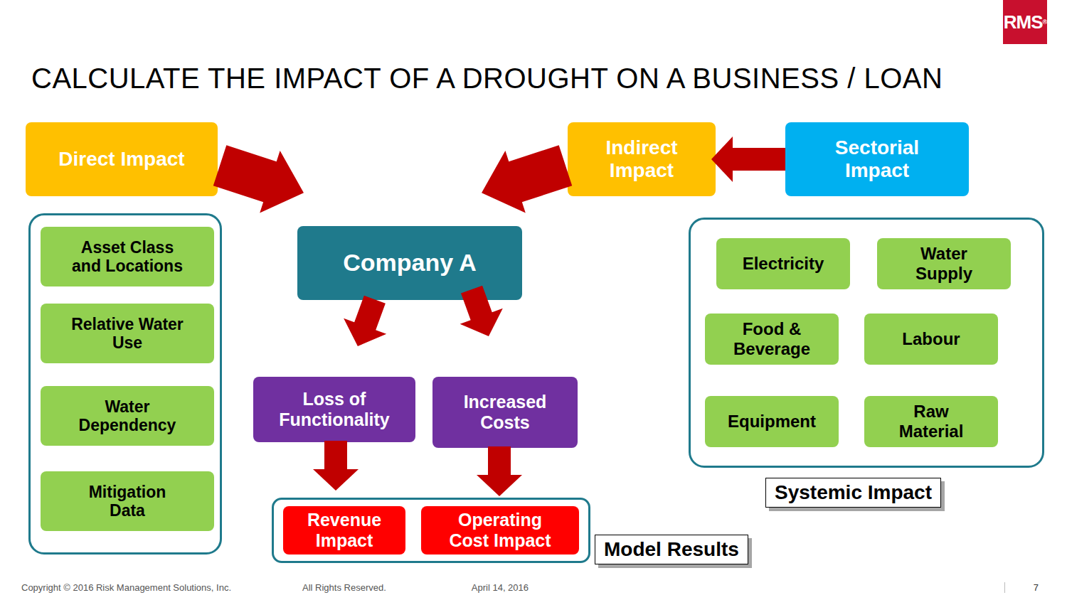RMS®
CALCULATE THE IMPACT OF A DROUGHT ON A BUSINESS / LOAN
Direct Impact
Indirect
Impact
Sectorial
Impact
Asset Class
and Locations
Relative Water
Use
Water
Dependency
Mitigation
Data
Company A
Loss of
Functionality
Increased
Costs
Revenue
Impact
Operating
Cost Impact
Electricity
Water
Supply
Food &
Beverage
Labour
Equipment
Raw
Material
Systemic Impact
Model Results
Copyright © 2016 Risk Management Solutions, Inc. All Rights Reserved. April 14, 2016 7